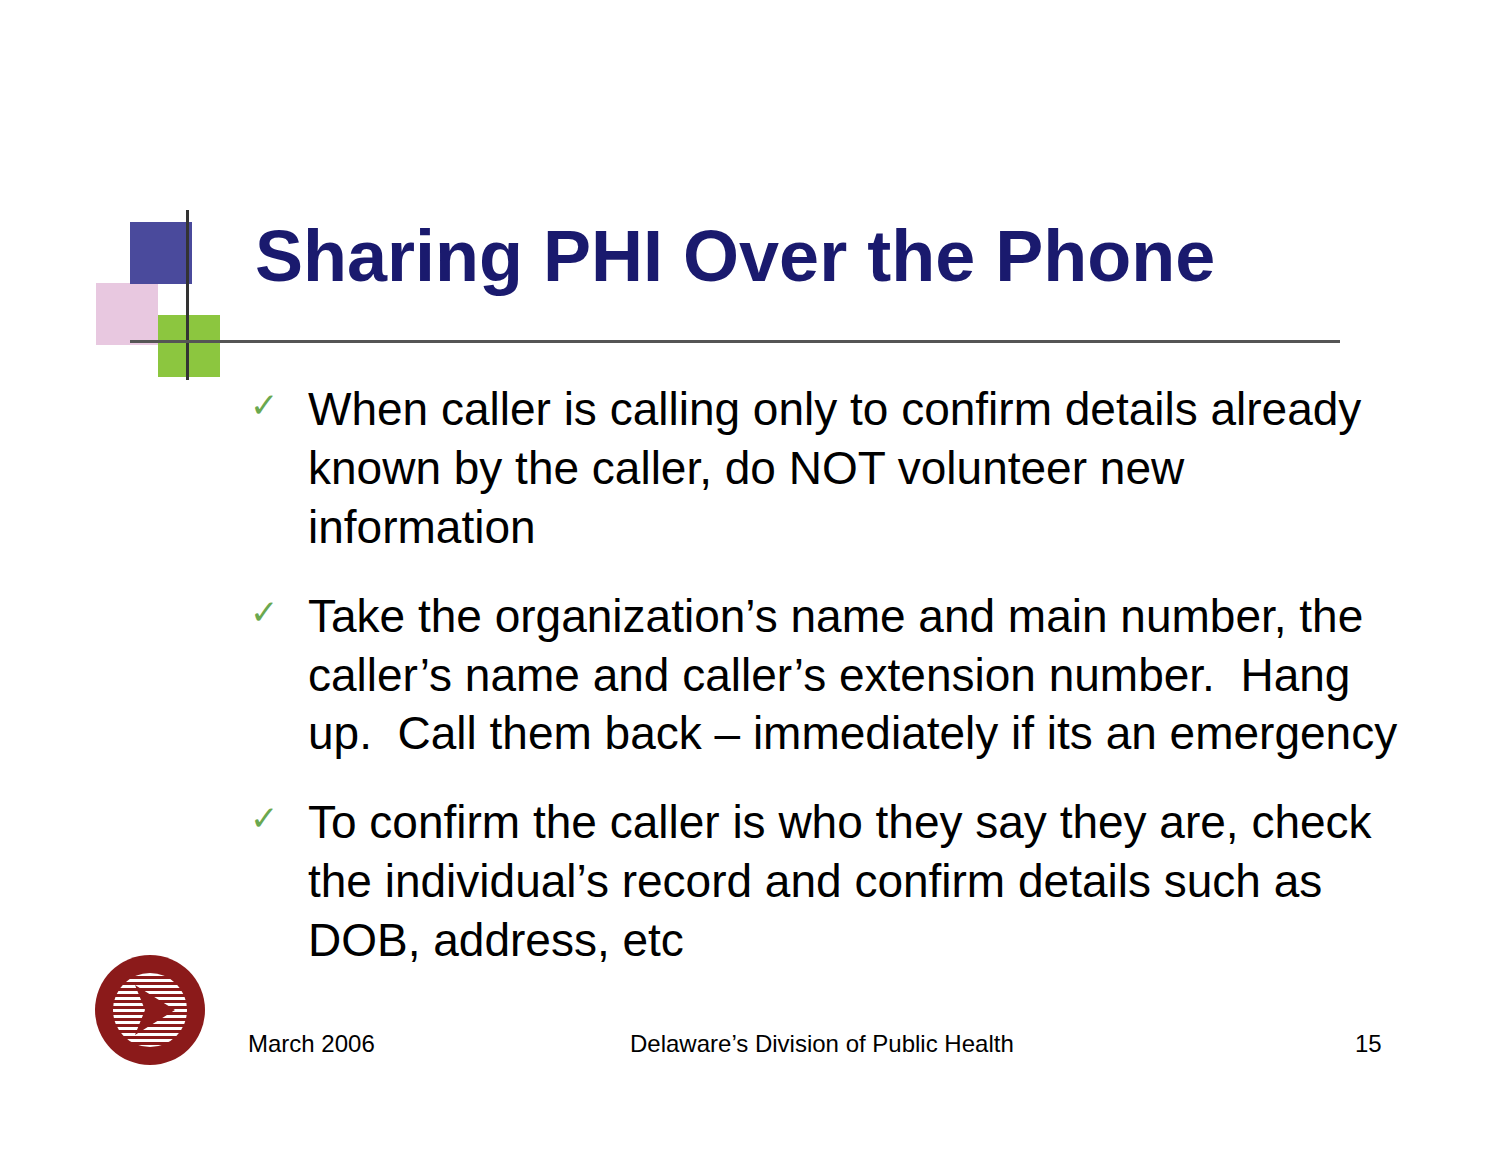Sharing PHI Over the Phone
When caller is calling only to confirm details already known by the caller, do NOT volunteer new information
Take the organization’s name and main number, the caller’s name and caller’s extension number. Hang up. Call them back – immediately if its an emergency
To confirm the caller is who they say they are, check the individual’s record and confirm details such as DOB, address, etc
March 2006
Delaware’s Division of Public Health
15